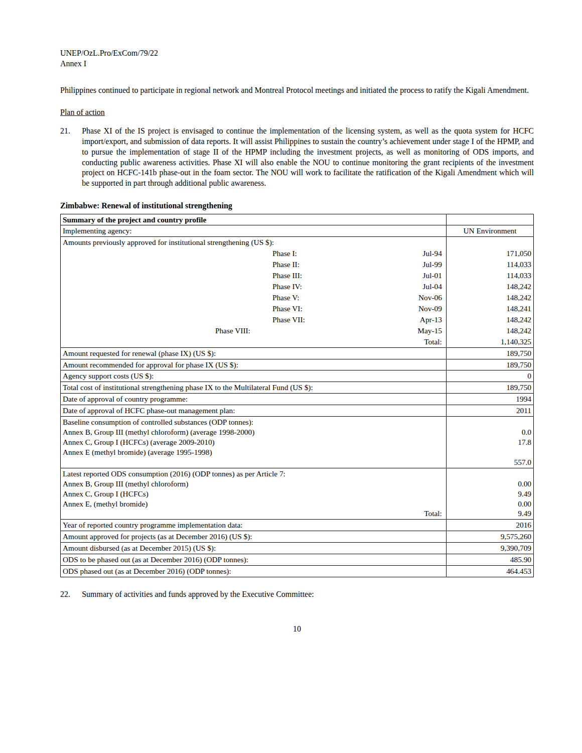UNEP/OzL.Pro/ExCom/79/22
Annex I
Philippines continued to participate in regional network and Montreal Protocol meetings and initiated the process to ratify the Kigali Amendment.
Plan of action
21.
Phase XI of the IS project is envisaged to continue the implementation of the licensing system, as well as the quota system for HCFC import/export, and submission of data reports. It will assist Philippines to sustain the country’s achievement under stage I of the HPMP, and to pursue the implementation of stage II of the HPMP including the investment projects, as well as monitoring of ODS imports, and conducting public awareness activities. Phase XI will also enable the NOU to continue monitoring the grant recipients of the investment project on HCFC-141b phase-out in the foam sector. The NOU will work to facilitate the ratification of the Kigali Amendment which will be supported in part through additional public awareness.
Zimbabwe: Renewal of institutional strengthening
| Summary of the project and country profile | |
| Implementing agency: | UN Environment |
| Amounts previously approved for institutional strengthening (US $): | |
| / / Phase I: / Jul-94 / | 171,050 |
| / / Phase II: / Jul-99 / | 114,033 |
| / / Phase III: / Jul-01 / | 114,033 |
| / / Phase IV: / Jul-04 / | 148,242 |
| / / Phase V: / Nov-06 / | 148,242 |
| / / Phase VI: / Nov-09 / | 148,241 |
| / / Phase VII: / Apr-13 / | 148,242 |
| / / Phase VIII: / May-15 / | 148,242 |
| / / / Total: / | 1,140,325 |
| Amount requested for renewal (phase IX) (US $): | 189,750 |
| Amount recommended for approval for phase IX (US $): | 189,750 |
| Agency support costs (US $): | 0 |
| Total cost of institutional strengthening phase IX to the Multilateral Fund (US $): | 189,750 |
| Date of approval of country programme: | 1994 |
| Date of approval of HCFC phase-out management plan: | 2011 |
| Baseline consumption of controlled substances (ODP tonnes): Annex B, Group III (methyl chloroform) (average 1998-2000) Annex C, Group I (HCFCs) (average 2009-2010) Annex E (methyl bromide) (average 1995-1998) | 0.0 17.8 557.0 |
| Latest reported ODS consumption (2016) (ODP tonnes) as per Article 7: Annex B, Group III (methyl chloroform) Annex C, Group I (HCFCs) Annex E, (methyl bromide) / Total: / | 0.00 9.49 0.00 9.49 |
| Year of reported country programme implementation data: | 2016 |
| Amount approved for projects (as at December 2016) (US $): | 9,575,260 |
| Amount disbursed (as at December 2015) (US $): | 9,390,709 |
| ODS to be phased out (as at December 2016) (ODP tonnes): | 485.90 |
| ODS phased out (as at December 2016) (ODP tonnes): | 464.453 |
22.
Summary of activities and funds approved by the Executive Committee:
10